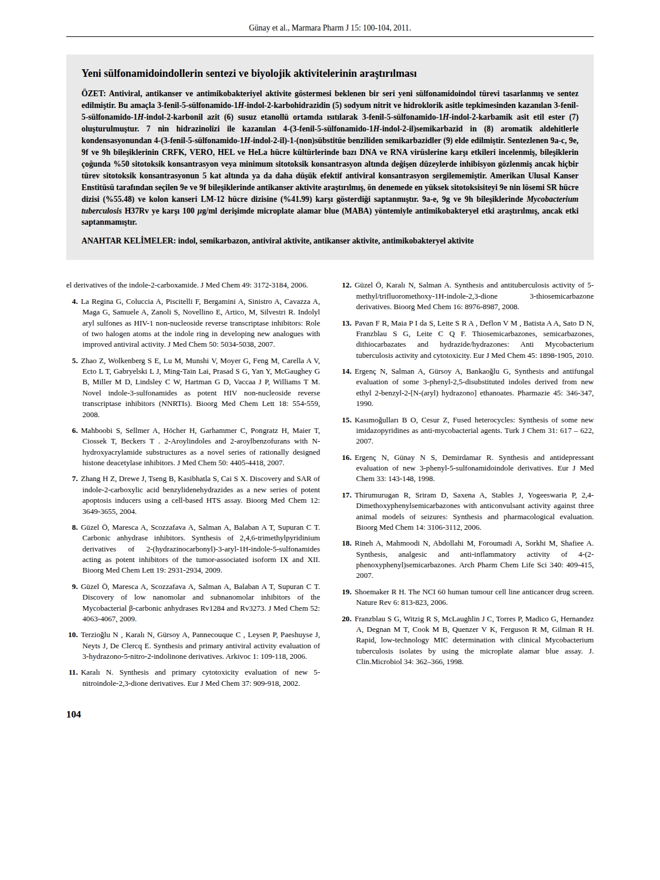Günay et al., Marmara Pharm J 15: 100-104, 2011.
Yeni sülfonamidoindollerin sentezi ve biyolojik aktivitelerinin araştırılması
ÖZET: Antiviral, antikanser ve antimikobakteriyel aktivite göstermesi beklenen bir seri yeni sülfonamidoindol türevi tasarlanmış ve sentez edilmiştir. Bu amaçla 3-fenil-5-sülfonamido-1H-indol-2-karbohidrazidin (5) sodyum nitrit ve hidroklorik asitle tepkimesinden kazanılan 3-fenil-5-sülfonamido-1H-indol-2-karbonil azit (6) susuz etanollü ortamda ısıtılarak 3-fenil-5-sülfonamido-1H-indol-2-karbamik asit etil ester (7) oluşturulmuştur. 7 nin hidrazinolizi ile kazanılan 4-(3-fenil-5-sülfonamido-1H-indol-2-il)semikarbazid in (8) aromatik aldehitlerle kondensasyonundan 4-(3-fenil-5-sülfonamido-1H-indol-2-il)-1-(non)sübstitüe benziliden semikarbazidler (9) elde edilmiştir. Sentezlenen 9a-c, 9e, 9f ve 9h bileşiklerinin CRFK, VERO, HEL ve HeLa hücre kültürlerinde bazı DNA ve RNA virüslerine karşı etkileri incelenmiş, bileşiklerin çoğunda %50 sitotoksik konsantrasyon veya minimum sitotoksik konsantrasyon altında değişen düzeylerde inhibisyon gözlenmiş ancak hiçbir türev sitotoksik konsantrasyonun 5 kat altında ya da daha düşük efektif antiviral konsantrasyon sergilememiştir. Amerikan Ulusal Kanser Enstitüsü tarafından seçilen 9e ve 9f bileşiklerinde antikanser aktivite araştırılmış, ön denemede en yüksek sitotoksisiteyi 9e nin lösemi SR hücre dizisi (%55.48) ve kolon kanseri LM-12 hücre dizisine (%41.99) karşı gösterdiği saptanmıştır. 9a-e, 9g ve 9h bileşiklerinde Mycobacterium tuberculosis H37Rv ye karşı 100 µg/ml derişimde microplate alamar blue (MABA) yöntemiyle antimikobakteryel etki araştırılmış, ancak etki saptanmamıştır.
ANAHTAR KELİMELER: indol, semikarbazon, antiviral aktivite, antikanser aktivite, antimikobakteryel aktivite
el derivatives of the indole-2-carboxamide. J Med Chem 49: 3172-3184, 2006.
4. La Regina G, Coluccia A, Piscitelli F, Bergamini A, Sinistro A, Cavazza A, Maga G, Samuele A, Zanoli S, Novellino E, Artico, M, Silvestri R. Indolyl aryl sulfones as HIV-1 non-nucleoside reverse transcriptase inhibitors: Role of two halogen atoms at the indole ring in developing new analogues with improved antiviral activity. J Med Chem 50: 5034-5038, 2007.
5. Zhao Z, Wolkenberg S E, Lu M, Munshi V, Moyer G, Feng M, Carella A V, Ecto L T, Gabryelski L J, Ming-Tain Lai, Prasad S G, Yan Y, McGaughey G B, Miller M D, Lindsley C W, Hartman G D, Vaccaa J P, Williams T M. Novel indole-3-sulfonamides as potent HIV non-nucleoside reverse transcriptase inhibitors (NNRTIs). Bioorg Med Chem Lett 18: 554-559, 2008.
6. Mahboobi S, Sellmer A, Höcher H, Garhammer C, Pongratz H, Maier T, Ciossek T, Beckers T . 2-Aroylindoles and 2-aroylbenzofurans with N-hydroxyacrylamide substructures as a novel series of rationally designed histone deacetylase inhibitors. J Med Chem 50: 4405-4418, 2007.
7. Zhang H Z, Drewe J, Tseng B, Kasibhatla S, Cai S X. Discovery and SAR of indole-2-carboxylic acid benzylidenehydrazides as a new series of potent apoptosis inducers using a cell-based HTS assay. Bioorg Med Chem 12: 3649-3655, 2004.
8. Güzel Ö, Maresca A, Scozzafava A, Salman A, Balaban A T, Supuran C T. Carbonic anhydrase inhibitors. Synthesis of 2,4,6-trimethylpyridinium derivatives of 2-(hydrazinocarbonyl)-3-aryl-1H-indole-5-sulfonamides acting as potent inhibitors of the tumor-associated isoform IX and XII. Bioorg Med Chem Lett 19: 2931-2934, 2009.
9. Güzel Ö, Maresca A, Scozzafava A, Salman A, Balaban A T, Supuran C T. Discovery of low nanomolar and subnanomolar inhibitors of the Mycobacterial β-carbonic anhydrases Rv1284 and Rv3273. J Med Chem 52: 4063-4067, 2009.
10. Terzioğlu N , Karalı N, Gürsoy A, Pannecouque C , Leysen P, Paeshuyse J, Neyts J, De Clercq E. Synthesis and primary antiviral activity evaluation of 3-hydrazono-5-nitro-2-indolinone derivatives. Arkivoc 1: 109-118, 2006.
11. Karalı N. Synthesis and primary cytotoxicity evaluation of new 5-nitroindole-2,3-dione derivatives. Eur J Med Chem 37: 909-918, 2002.
12. Güzel Ö, Karalı N, Salman A. Synthesis and antituberculosis activity of 5-methyl/trifluoromethoxy-1H-indole-2,3-dione 3-thiosemicarbazone derivatives. Bioorg Med Chem 16: 8976-8987, 2008.
13. Pavan F R, Maia P I da S, Leite S R A , Deflon V M , Batista A A, Sato D N, Franzblau S G, Leite C Q F. Thiosemicarbazones, semicarbazones, dithiocarbazates and hydrazide/hydrazones: Anti Mycobacterium tuberculosis activity and cytotoxicity. Eur J Med Chem 45: 1898-1905, 2010.
14. Ergenç N, Salman A, Gürsoy A, Bankaoğlu G, Synthesis and antifungal evaluation of some 3-phenyl-2,5-disubstituted indoles derived from new ethyl 2-benzyl-2-[N-(aryl) hydrazono] ethanoates. Pharmazie 45: 346-347, 1990.
15. Kasımoğulları B O, Cesur Z, Fused heterocycles: Synthesis of some new imidazopyridines as anti-mycobacterial agents. Turk J Chem 31: 617 – 622, 2007.
16. Ergenç N, Günay N S, Demirdamar R. Synthesis and antidepressant evaluation of new 3-phenyl-5-sulfonamidoindole derivatives. Eur J Med Chem 33: 143-148, 1998.
17. Thirumurugan R, Sriram D, Saxena A, Stables J, Yogeeswaria P, 2,4-Dimethoxyphenylsemicarbazones with anticonvulsant activity against three animal models of seizures: Synthesis and pharmacological evaluation. Bioorg Med Chem 14: 3106-3112, 2006.
18. Rineh A, Mahmoodi N, Abdollahi M, Foroumadi A, Sorkhi M, Shafiee A. Synthesis, analgesic and anti-inflammatory activity of 4-(2-phenoxyphenyl)semicarbazones. Arch Pharm Chem Life Sci 340: 409-415, 2007.
19. Shoemaker R H. The NCI 60 human tumour cell line anticancer drug screen. Nature Rev 6: 813-823, 2006.
20. Franzblau S G, Witzig R S, McLaughlin J C, Torres P, Madico G, Hernandez A, Degnan M T, Cook M B, Quenzer V K, Ferguson R M, Gilman R H. Rapid, low-technology MIC determination with clinical Mycobacterium tuberculosis isolates by using the microplate alamar blue assay. J. Clin.Microbiol 34: 362–366, 1998.
104